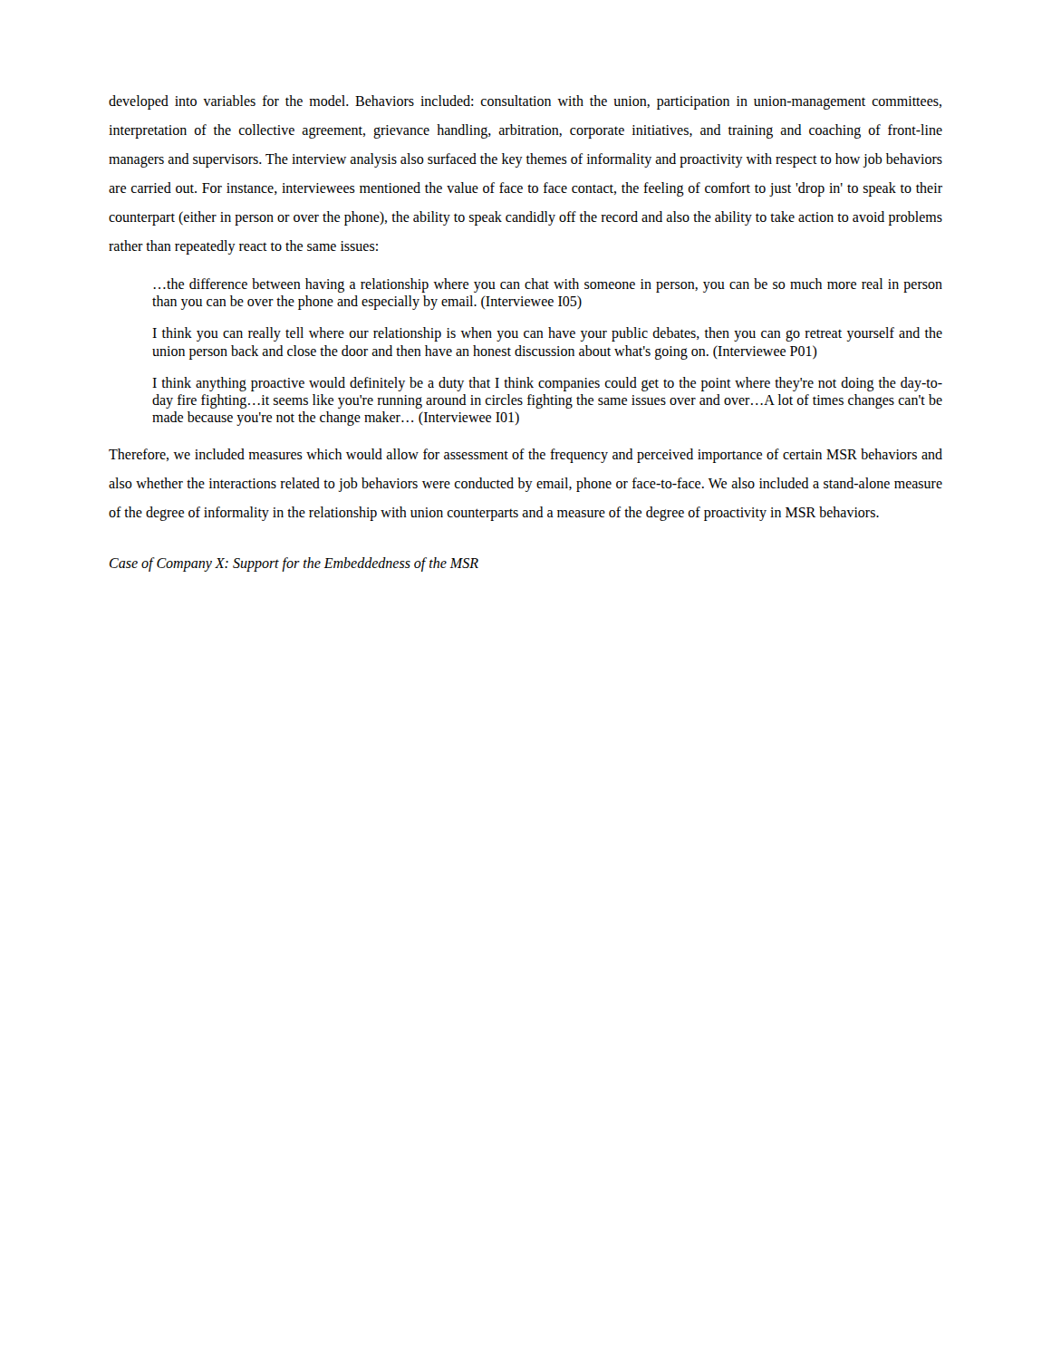developed into variables for the model. Behaviors included: consultation with the union, participation in union-management committees, interpretation of the collective agreement, grievance handling, arbitration, corporate initiatives, and training and coaching of front-line managers and supervisors. The interview analysis also surfaced the key themes of informality and proactivity with respect to how job behaviors are carried out. For instance, interviewees mentioned the value of face to face contact, the feeling of comfort to just 'drop in' to speak to their counterpart (either in person or over the phone), the ability to speak candidly off the record and also the ability to take action to avoid problems rather than repeatedly react to the same issues:
…the difference between having a relationship where you can chat with someone in person, you can be so much more real in person than you can be over the phone and especially by email. (Interviewee I05)
I think you can really tell where our relationship is when you can have your public debates, then you can go retreat yourself and the union person back and close the door and then have an honest discussion about what's going on. (Interviewee P01)
I think anything proactive would definitely be a duty that I think companies could get to the point where they're not doing the day-to-day fire fighting…it seems like you're running around in circles fighting the same issues over and over…A lot of times changes can't be made because you're not the change maker… (Interviewee I01)
Therefore, we included measures which would allow for assessment of the frequency and perceived importance of certain MSR behaviors and also whether the interactions related to job behaviors were conducted by email, phone or face-to-face. We also included a stand-alone measure of the degree of informality in the relationship with union counterparts and a measure of the degree of proactivity in MSR behaviors.
Case of Company X: Support for the Embeddedness of the MSR